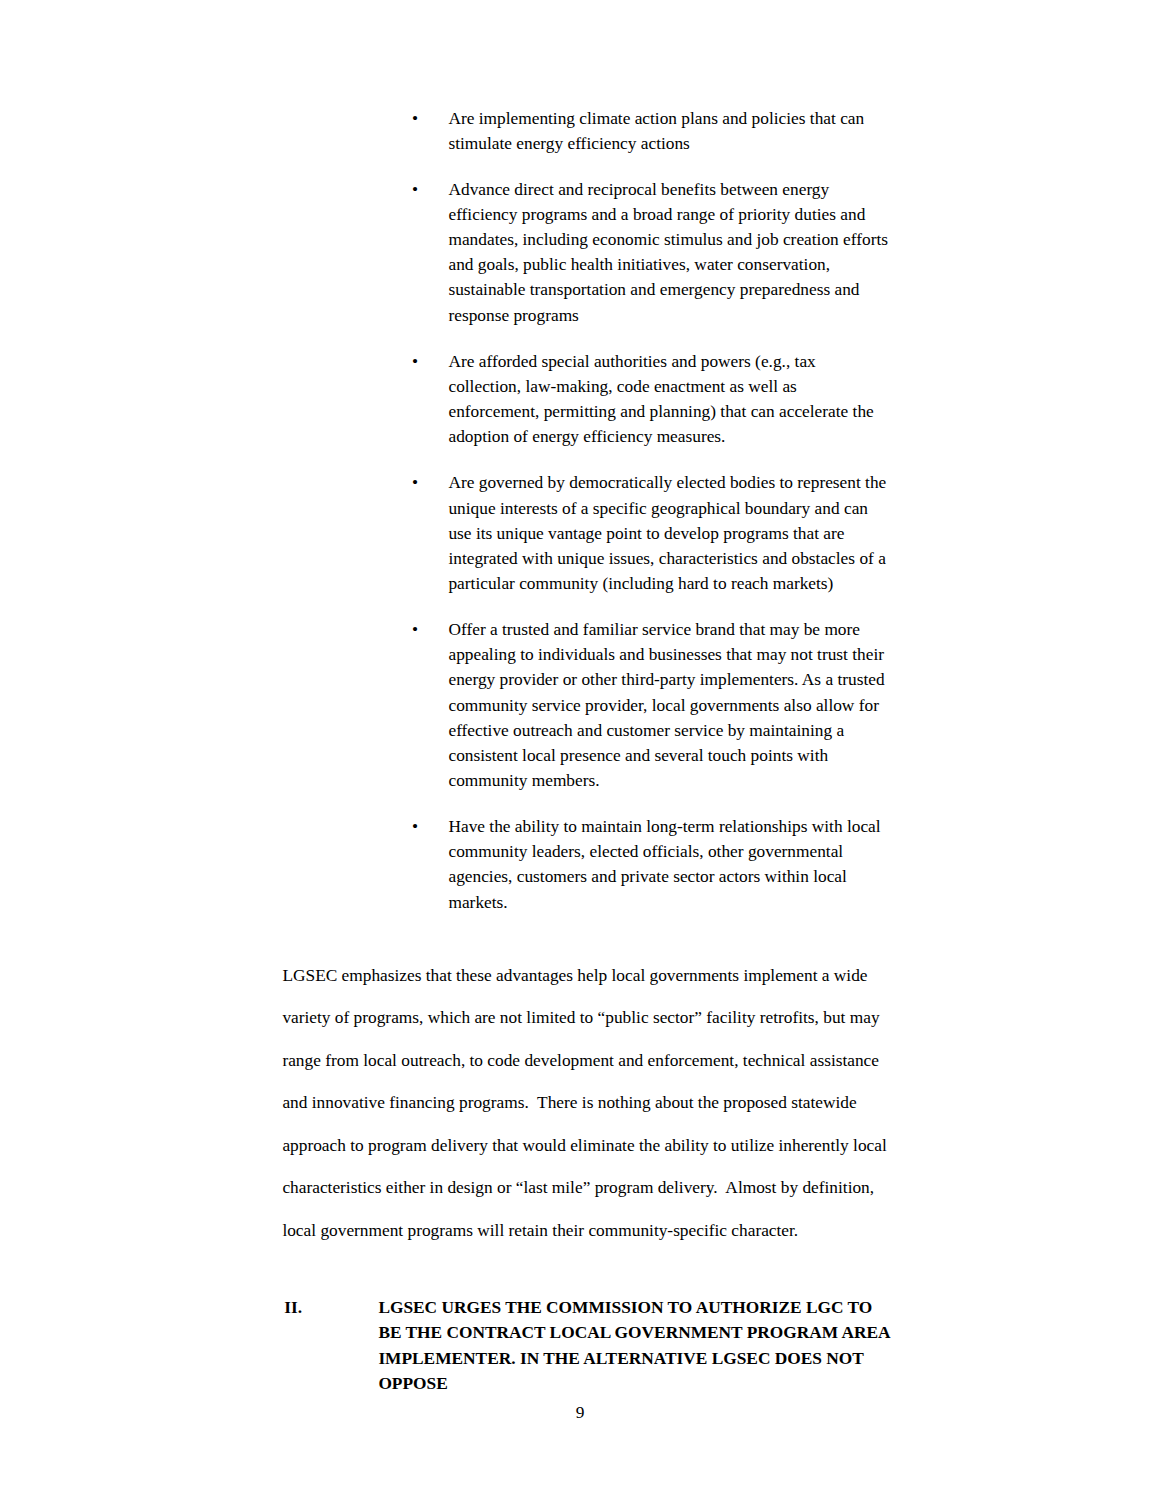Are implementing climate action plans and policies that can stimulate energy efficiency actions
Advance direct and reciprocal benefits between energy efficiency programs and a broad range of priority duties and mandates, including economic stimulus and job creation efforts and goals, public health initiatives, water conservation, sustainable transportation and emergency preparedness and response programs
Are afforded special authorities and powers (e.g., tax collection, law-making, code enactment as well as enforcement, permitting and planning) that can accelerate the adoption of energy efficiency measures.
Are governed by democratically elected bodies to represent the unique interests of a specific geographical boundary and can use its unique vantage point to develop programs that are integrated with unique issues, characteristics and obstacles of a particular community (including hard to reach markets)
Offer a trusted and familiar service brand that may be more appealing to individuals and businesses that may not trust their energy provider or other third-party implementers. As a trusted community service provider, local governments also allow for effective outreach and customer service by maintaining a consistent local presence and several touch points with community members.
Have the ability to maintain long-term relationships with local community leaders, elected officials, other governmental agencies, customers and private sector actors within local markets.
LGSEC emphasizes that these advantages help local governments implement a wide variety of programs, which are not limited to “public sector” facility retrofits, but may range from local outreach, to code development and enforcement, technical assistance and innovative financing programs. There is nothing about the proposed statewide approach to program delivery that would eliminate the ability to utilize inherently local characteristics either in design or “last mile” program delivery. Almost by definition, local government programs will retain their community-specific character.
II. LGSEC urges the Commission to authorize LGC to be the contract local government program area implementer. In the alternative LGSEC does not oppose
9